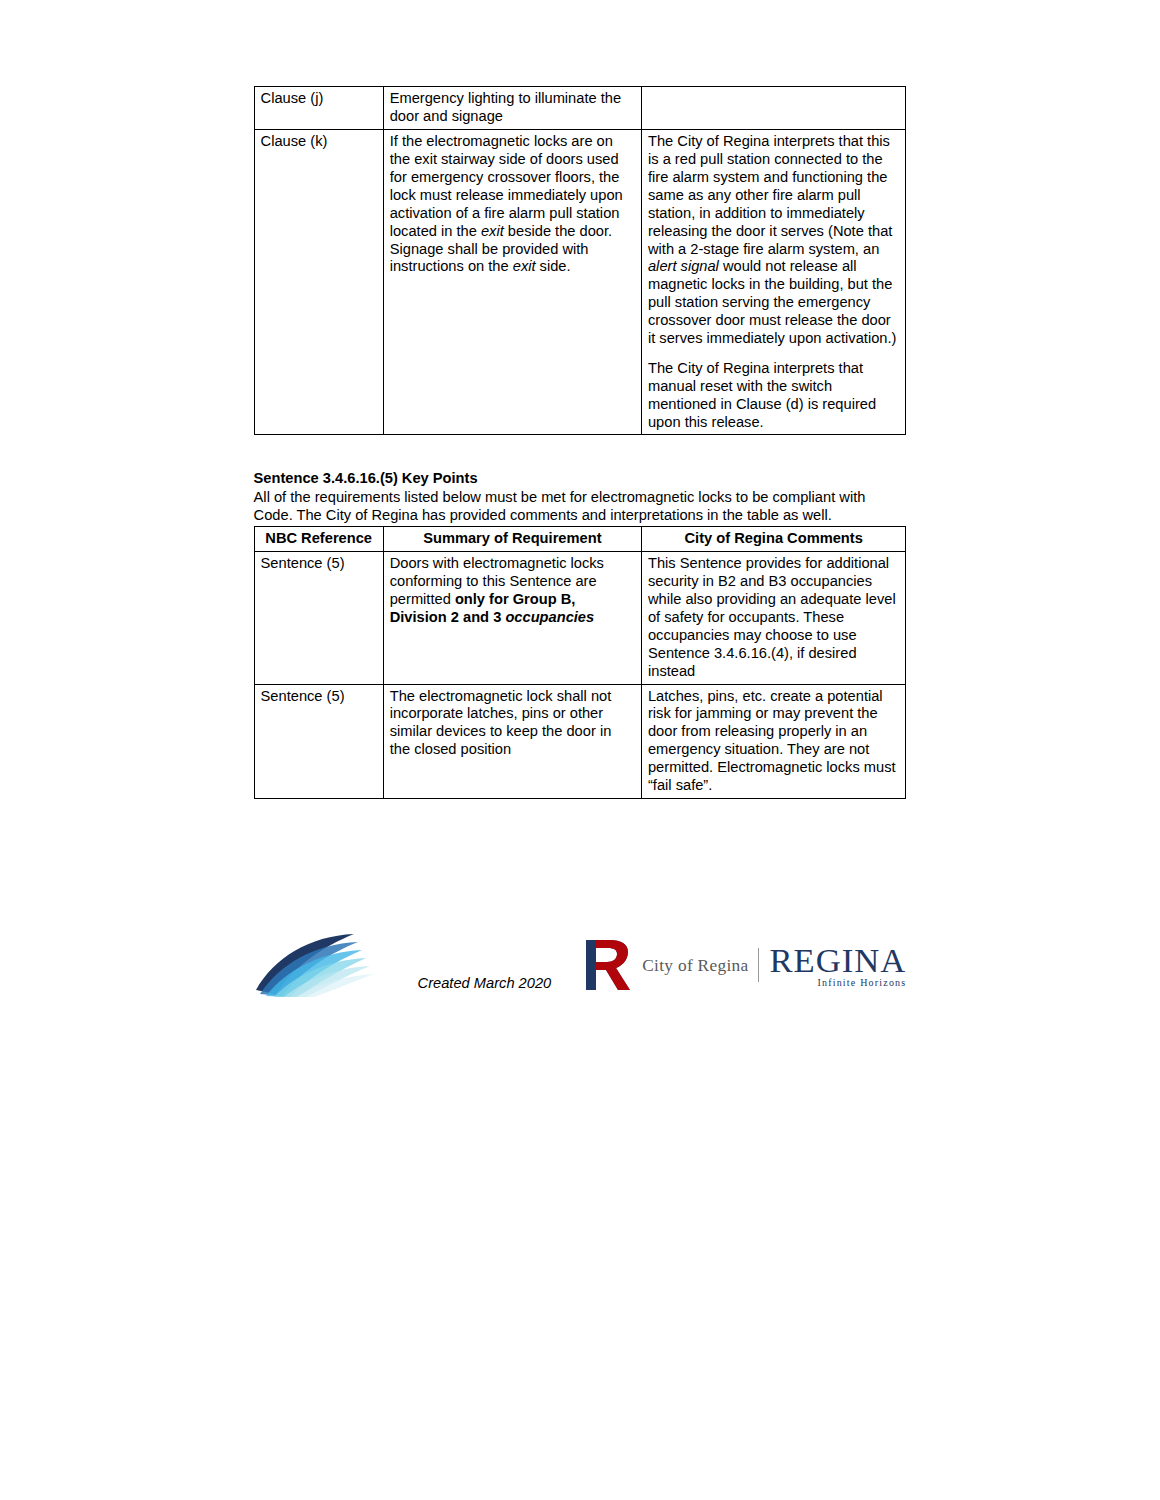| Clause (j) | Emergency lighting to illuminate the door and signage | |
| Clause (k) | If the electromagnetic locks are on the exit stairway side of doors used for emergency crossover floors, the lock must release immediately upon activation of a fire alarm pull station located in the exit beside the door. Signage shall be provided with instructions on the exit side. | The City of Regina interprets that this is a red pull station connected to the fire alarm system and functioning the same as any other fire alarm pull station, in addition to immediately releasing the door it serves (Note that with a 2-stage fire alarm system, an alert signal would not release all magnetic locks in the building, but the pull station serving the emergency crossover door must release the door it serves immediately upon activation.) The City of Regina interprets that manual reset with the switch mentioned in Clause (d) is required upon this release. |
Sentence 3.4.6.16.(5) Key Points
All of the requirements listed below must be met for electromagnetic locks to be compliant with Code. The City of Regina has provided comments and interpretations in the table as well.
| NBC Reference | Summary of Requirement | City of Regina Comments |
| --- | --- | --- |
| Sentence (5) | Doors with electromagnetic locks conforming to this Sentence are permitted only for Group B, Division 2 and 3 occupancies | This Sentence provides for additional security in B2 and B3 occupancies while also providing an adequate level of safety for occupants. These occupancies may choose to use Sentence 3.4.6.16.(4), if desired instead |
| Sentence (5) | The electromagnetic lock shall not incorporate latches, pins or other similar devices to keep the door in the closed position | Latches, pins, etc. create a potential risk for jamming or may prevent the door from releasing properly in an emergency situation. They are not permitted. Electromagnetic locks must “fail safe”. |
Created March 2020
City of Regina REGINA Infinite Horizons